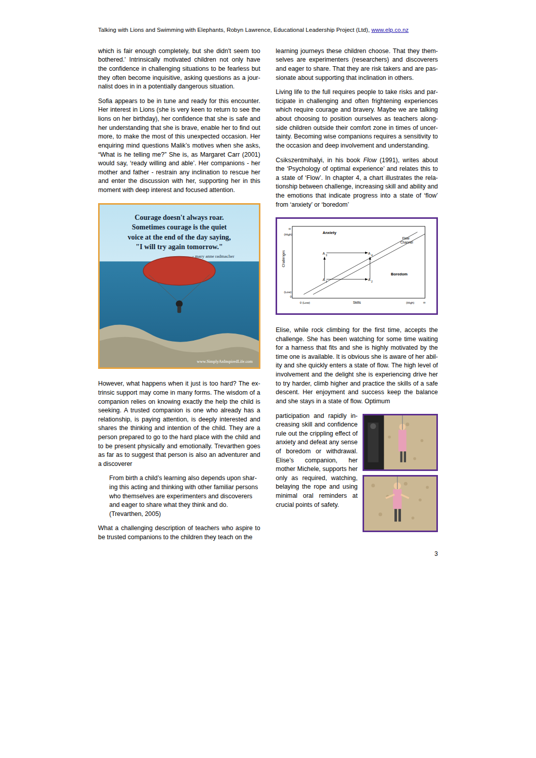Talking with Lions and Swimming with Elephants, Robyn Lawrence, Educational Leadership Project (Ltd), www.elp.co.nz
which is fair enough completely, but she didn't seem too bothered.' Intrinsically motivated children not only have the confidence in challenging situations to be fearless but they often become inquisitive, asking questions as a journalist does in in a potentially dangerous situation.
Sofia appears to be in tune and ready for this encounter. Her interest in Lions (she is very keen to return to see the lions on her birthday), her confidence that she is safe and her understanding that she is brave, enable her to find out more, to make the most of this unexpected occasion. Her enquiring mind questions Malik’s motives when she asks, “What is he telling me?” She is, as Margaret Carr (2001) would say, ‘ready willing and able’. Her companions - her mother and father - restrain any inclination to rescue her and enter the discussion with her, supporting her in this moment with deep interest and focused attention.
However, what happens when it just is too hard? The extrinsic support may come in many forms. The wisdom of a companion relies on knowing exactly the help the child is seeking. A trusted companion is one who already has a relationship, is paying attention, is deeply interested and shares the thinking and intention of the child. They are a person prepared to go to the hard place with the child and to be present physically and emotionally. Trevarthen goes as far as to suggest that person is also an adventurer and a discoverer
From birth a child’s learning also depends upon sharing this acting and thinking with other familiar persons who themselves are experimenters and discoverers and eager to share what they think and do. (Trevarthen, 2005)
What a challenging description of teachers who aspire to be trusted companions to the children they teach on the
learning journeys these children choose. That they themselves are experimenters (researchers) and discoverers and eager to share. That they are risk takers and are passionate about supporting that inclination in others.
Living life to the full requires people to take risks and participate in challenging and often frightening experiences which require courage and bravery. Maybe we are talking about choosing to position ourselves as teachers alongside children outside their comfort zone in times of uncertainty. Becoming wise companions requires a sensitivity to the occasion and deep involvement and understanding.
Csikszentmihalyi, in his book Flow (1991), writes about the ‘Psychology of optimal experience’ and relates this to a state of ‘Flow’. In chapter 4, a chart illustrates the relationship between challenge, increasing skill and ability and the emotions that indicate progress into a state of ‘flow’ from ‘anxiety’ or ‘boredom’
Elise, while rock climbing for the first time, accepts the challenge. She has been watching for some time waiting for a harness that fits and she is highly motivated by the time one is available. It is obvious she is aware of her ability and she quickly enters a state of flow. The high level of involvement and the delight she is experiencing drive her to try harder, climb higher and practice the skills of a safe descent. Her enjoyment and success keep the balance and she stays in a state of flow. Optimum
participation and rapidly increasing skill and confidence rule out the crippling effect of anxiety and defeat any sense of boredom or withdrawal. Elise’s companion, her mother Michele, supports her only as required, watching, belaying the rope and using minimal oral reminders at crucial points of safety.
3